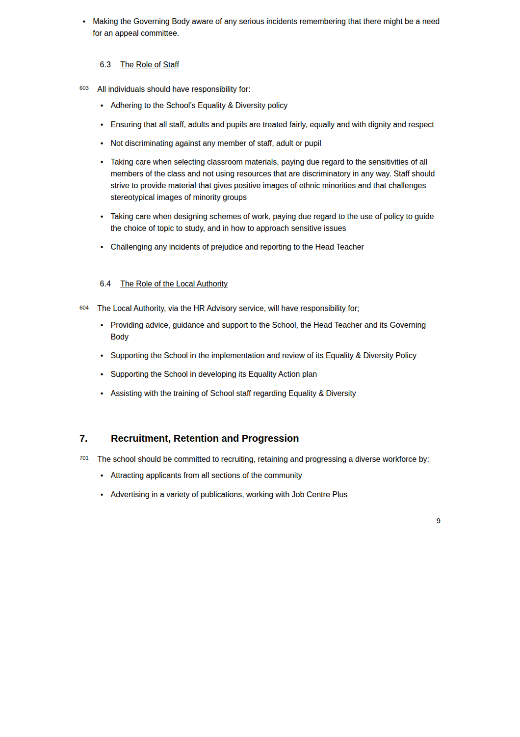Making the Governing Body aware of any serious incidents remembering that there might be a need for an appeal committee.
6.3 The Role of Staff
603
All individuals should have responsibility for:
Adhering to the School’s Equality & Diversity policy
Ensuring that all staff, adults and pupils are treated fairly, equally and with dignity and respect
Not discriminating against any member of staff, adult or pupil
Taking care when selecting classroom materials, paying due regard to the sensitivities of all members of the class and not using resources that are discriminatory in any way. Staff should strive to provide material that gives positive images of ethnic minorities and that challenges stereotypical images of minority groups
Taking care when designing schemes of work, paying due regard to the use of policy to guide the choice of topic to study, and in how to approach sensitive issues
Challenging any incidents of prejudice and reporting to the Head Teacher
6.4 The Role of the Local Authority
604
The Local Authority, via the HR Advisory service, will have responsibility for;
Providing advice, guidance and support to the School, the Head Teacher and its Governing Body
Supporting the School in the implementation and review of its Equality & Diversity Policy
Supporting the School in developing its Equality Action plan
Assisting with the training of School staff regarding Equality & Diversity
7. Recruitment, Retention and Progression
701
The school should be committed to recruiting, retaining and progressing a diverse workforce by:
Attracting applicants from all sections of the community
Advertising in a variety of publications, working with Job Centre Plus
9